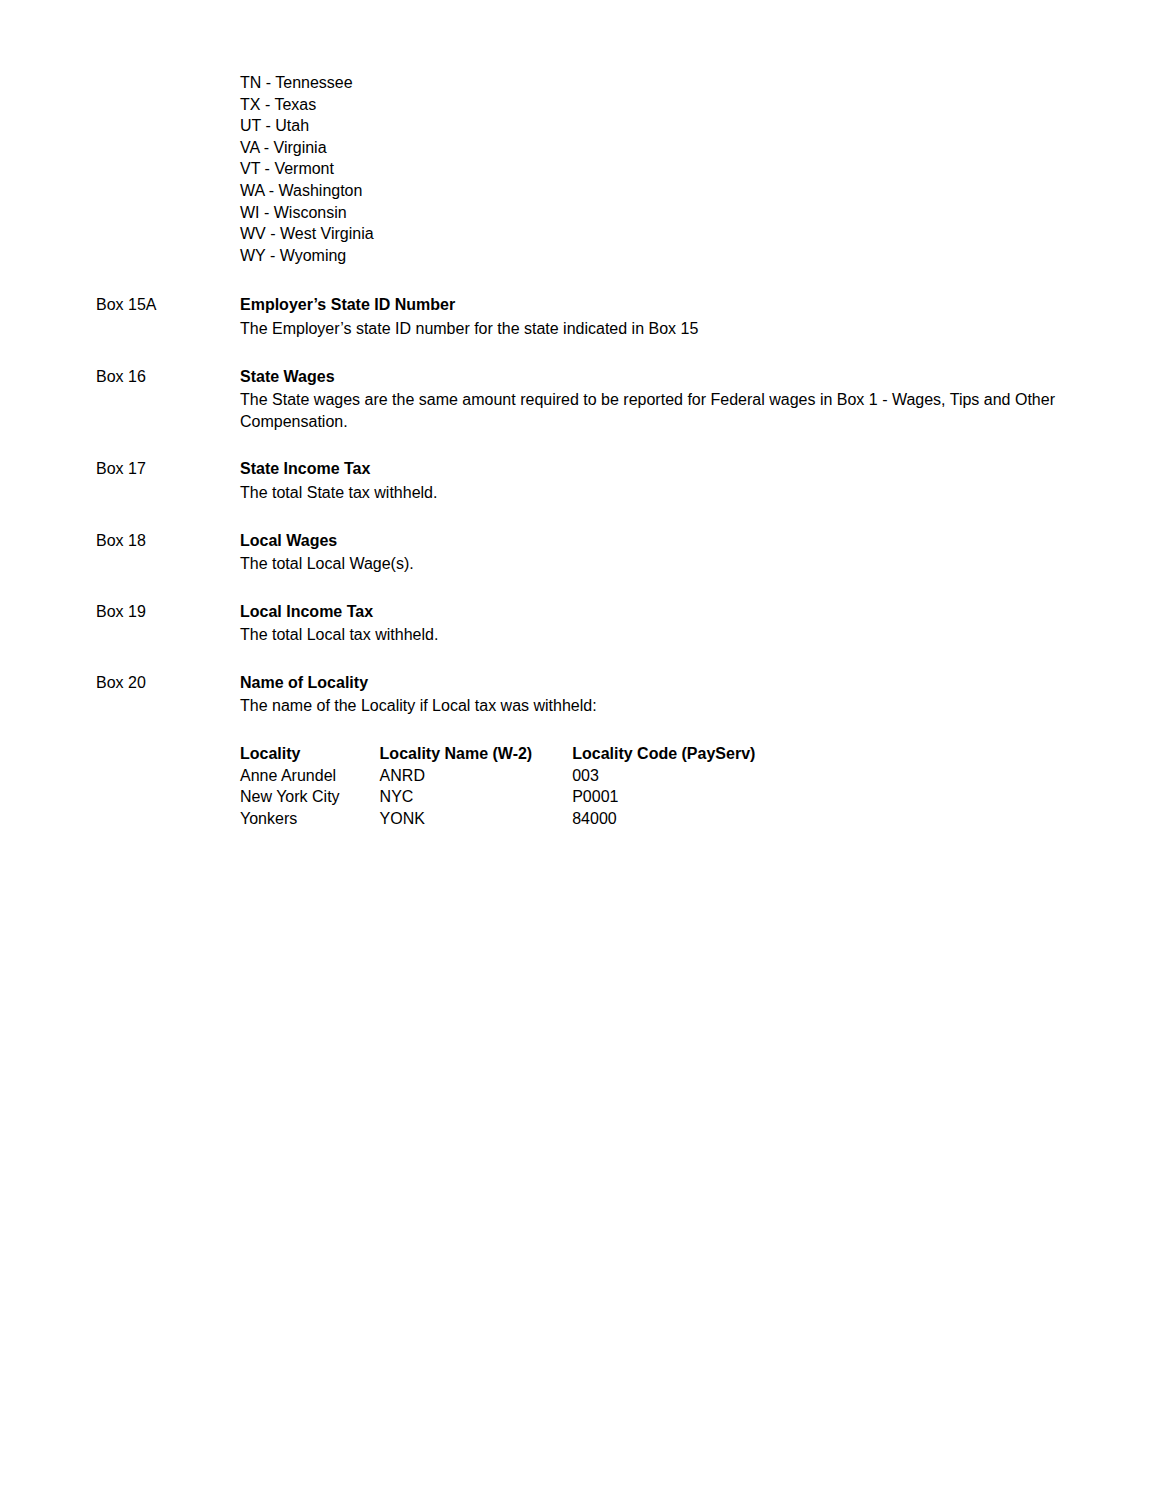TN - Tennessee
TX - Texas
UT - Utah
VA - Virginia
VT - Vermont
WA - Washington
WI - Wisconsin
WV - West Virginia
WY - Wyoming
Box 15A
Employer’s State ID Number
The Employer’s state ID number for the state indicated in Box 15
Box 16
State Wages
The State wages are the same amount required to be reported for Federal wages in Box 1 - Wages, Tips and Other Compensation.
Box 17
State Income Tax
The total State tax withheld.
Box 18
Local Wages
The total Local Wage(s).
Box 19
Local Income Tax
The total Local tax withheld.
Box 20
Name of Locality
The name of the Locality if Local tax was withheld:
| Locality | Locality Name (W-2) | Locality Code (PayServ) |
| --- | --- | --- |
| Anne Arundel | ANRD | 003 |
| New York City | NYC | P0001 |
| Yonkers | YONK | 84000 |